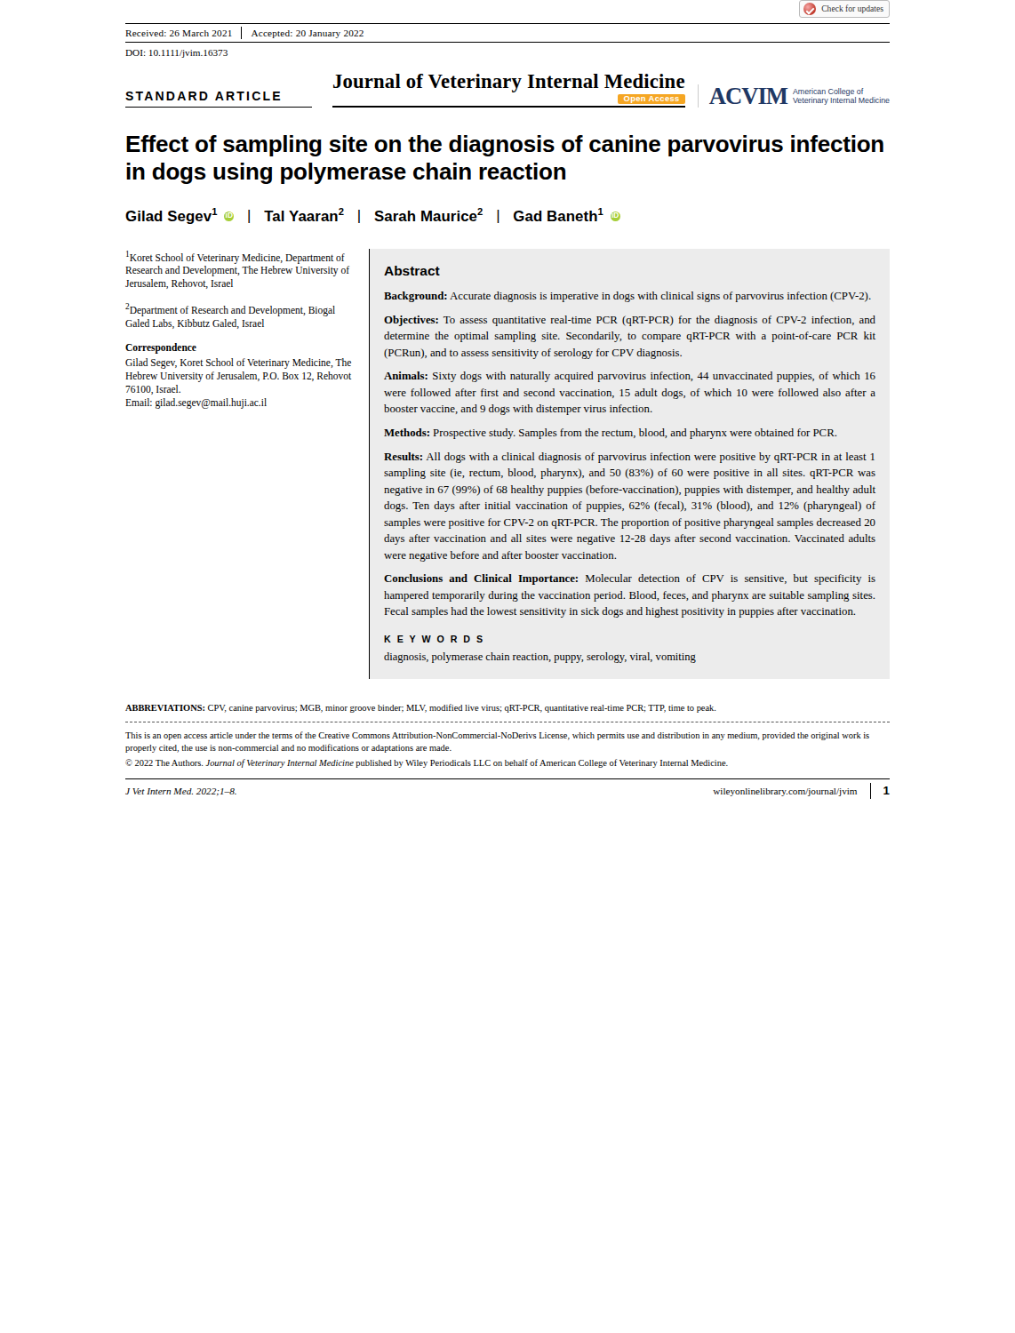Check for updates
Received: 26 March 2021
Accepted: 20 January 2022
DOI: 10.1111/jvim.16373
STANDARD ARTICLE
Journal of Veterinary Internal Medicine
Open Access
ACVIM
American College of
Veterinary Internal Medicine
Effect of sampling site on the diagnosis of canine parvovirus infection in dogs using polymerase chain reaction
Gilad Segev1 | Tal Yaaran2 | Sarah Maurice2 | Gad Baneth1
1Koret School of Veterinary Medicine, Department of Research and Development, The Hebrew University of Jerusalem, Rehovot, Israel
2Department of Research and Development, Biogal Galed Labs, Kibbutz Galed, Israel
Correspondence
Gilad Segev, Koret School of Veterinary Medicine, The Hebrew University of Jerusalem, P.O. Box 12, Rehovot 76100, Israel.
Email: gilad.segev@mail.huji.ac.il
Abstract
Background: Accurate diagnosis is imperative in dogs with clinical signs of parvovirus infection (CPV-2).
Objectives: To assess quantitative real-time PCR (qRT-PCR) for the diagnosis of CPV-2 infection, and determine the optimal sampling site. Secondarily, to compare qRT-PCR with a point-of-care PCR kit (PCRun), and to assess sensitivity of serology for CPV diagnosis.
Animals: Sixty dogs with naturally acquired parvovirus infection, 44 unvaccinated puppies, of which 16 were followed after first and second vaccination, 15 adult dogs, of which 10 were followed also after a booster vaccine, and 9 dogs with distemper virus infection.
Methods: Prospective study. Samples from the rectum, blood, and pharynx were obtained for PCR.
Results: All dogs with a clinical diagnosis of parvovirus infection were positive by qRT-PCR in at least 1 sampling site (ie, rectum, blood, pharynx), and 50 (83%) of 60 were positive in all sites. qRT-PCR was negative in 67 (99%) of 68 healthy puppies (before-vaccination), puppies with distemper, and healthy adult dogs. Ten days after initial vaccination of puppies, 62% (fecal), 31% (blood), and 12% (pharyngeal) of samples were positive for CPV-2 on qRT-PCR. The proportion of positive pharyngeal samples decreased 20 days after vaccination and all sites were negative 12-28 days after second vaccination. Vaccinated adults were negative before and after booster vaccination.
Conclusions and Clinical Importance: Molecular detection of CPV is sensitive, but specificity is hampered temporarily during the vaccination period. Blood, feces, and pharynx are suitable sampling sites. Fecal samples had the lowest sensitivity in sick dogs and highest positivity in puppies after vaccination.
K E Y W O R D S
diagnosis, polymerase chain reaction, puppy, serology, viral, vomiting
ABBREVIATIONS: CPV, canine parvovirus; MGB, minor groove binder; MLV, modified live virus; qRT-PCR, quantitative real-time PCR; TTP, time to peak.
This is an open access article under the terms of the Creative Commons Attribution-NonCommercial-NoDerivs License, which permits use and distribution in any medium, provided the original work is properly cited, the use is non-commercial and no modifications or adaptations are made.
© 2022 The Authors. Journal of Veterinary Internal Medicine published by Wiley Periodicals LLC on behalf of American College of Veterinary Internal Medicine.
J Vet Intern Med. 2022;1–8.
wileyonlinelibrary.com/journal/jvim 1